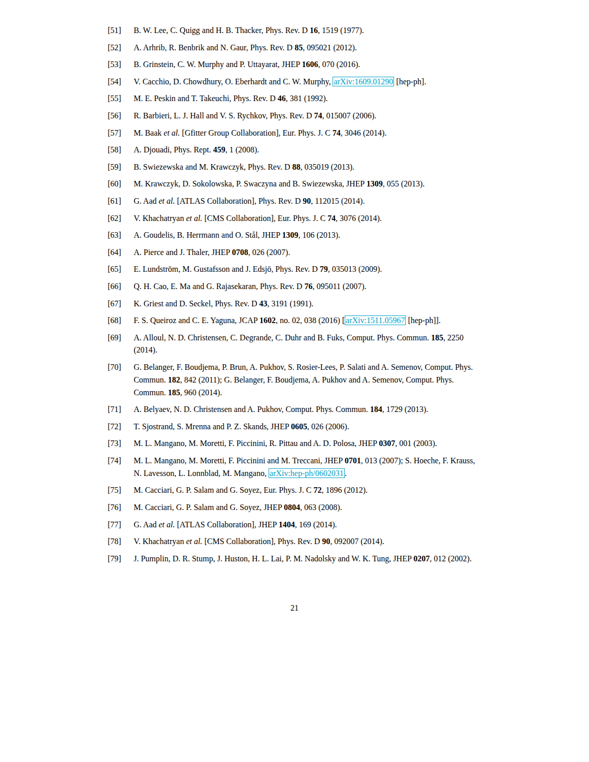[51] B. W. Lee, C. Quigg and H. B. Thacker, Phys. Rev. D 16, 1519 (1977).
[52] A. Arhrib, R. Benbrik and N. Gaur, Phys. Rev. D 85, 095021 (2012).
[53] B. Grinstein, C. W. Murphy and P. Uttayarat, JHEP 1606, 070 (2016).
[54] V. Cacchio, D. Chowdhury, O. Eberhardt and C. W. Murphy, arXiv:1609.01290 [hep-ph].
[55] M. E. Peskin and T. Takeuchi, Phys. Rev. D 46, 381 (1992).
[56] R. Barbieri, L. J. Hall and V. S. Rychkov, Phys. Rev. D 74, 015007 (2006).
[57] M. Baak et al. [Gfitter Group Collaboration], Eur. Phys. J. C 74, 3046 (2014).
[58] A. Djouadi, Phys. Rept. 459, 1 (2008).
[59] B. Swiezewska and M. Krawczyk, Phys. Rev. D 88, 035019 (2013).
[60] M. Krawczyk, D. Sokolowska, P. Swaczyna and B. Swiezewska, JHEP 1309, 055 (2013).
[61] G. Aad et al. [ATLAS Collaboration], Phys. Rev. D 90, 112015 (2014).
[62] V. Khachatryan et al. [CMS Collaboration], Eur. Phys. J. C 74, 3076 (2014).
[63] A. Goudelis, B. Herrmann and O. Stål, JHEP 1309, 106 (2013).
[64] A. Pierce and J. Thaler, JHEP 0708, 026 (2007).
[65] E. Lundström, M. Gustafsson and J. Edsjö, Phys. Rev. D 79, 035013 (2009).
[66] Q. H. Cao, E. Ma and G. Rajasekaran, Phys. Rev. D 76, 095011 (2007).
[67] K. Griest and D. Seckel, Phys. Rev. D 43, 3191 (1991).
[68] F. S. Queiroz and C. E. Yaguna, JCAP 1602, no. 02, 038 (2016) [arXiv:1511.05967 [hep-ph]].
[69] A. Alloul, N. D. Christensen, C. Degrande, C. Duhr and B. Fuks, Comput. Phys. Commun. 185, 2250 (2014).
[70] G. Belanger, F. Boudjema, P. Brun, A. Pukhov, S. Rosier-Lees, P. Salati and A. Semenov, Comput. Phys. Commun. 182, 842 (2011); G. Belanger, F. Boudjema, A. Pukhov and A. Semenov, Comput. Phys. Commun. 185, 960 (2014).
[71] A. Belyaev, N. D. Christensen and A. Pukhov, Comput. Phys. Commun. 184, 1729 (2013).
[72] T. Sjostrand, S. Mrenna and P. Z. Skands, JHEP 0605, 026 (2006).
[73] M. L. Mangano, M. Moretti, F. Piccinini, R. Pittau and A. D. Polosa, JHEP 0307, 001 (2003).
[74] M. L. Mangano, M. Moretti, F. Piccinini and M. Treccani, JHEP 0701, 013 (2007); S. Hoeche, F. Krauss, N. Lavesson, L. Lonnblad, M. Mangano, arXiv:hep-ph/0602031.
[75] M. Cacciari, G. P. Salam and G. Soyez, Eur. Phys. J. C 72, 1896 (2012).
[76] M. Cacciari, G. P. Salam and G. Soyez, JHEP 0804, 063 (2008).
[77] G. Aad et al. [ATLAS Collaboration], JHEP 1404, 169 (2014).
[78] V. Khachatryan et al. [CMS Collaboration], Phys. Rev. D 90, 092007 (2014).
[79] J. Pumplin, D. R. Stump, J. Huston, H. L. Lai, P. M. Nadolsky and W. K. Tung, JHEP 0207, 012 (2002).
21